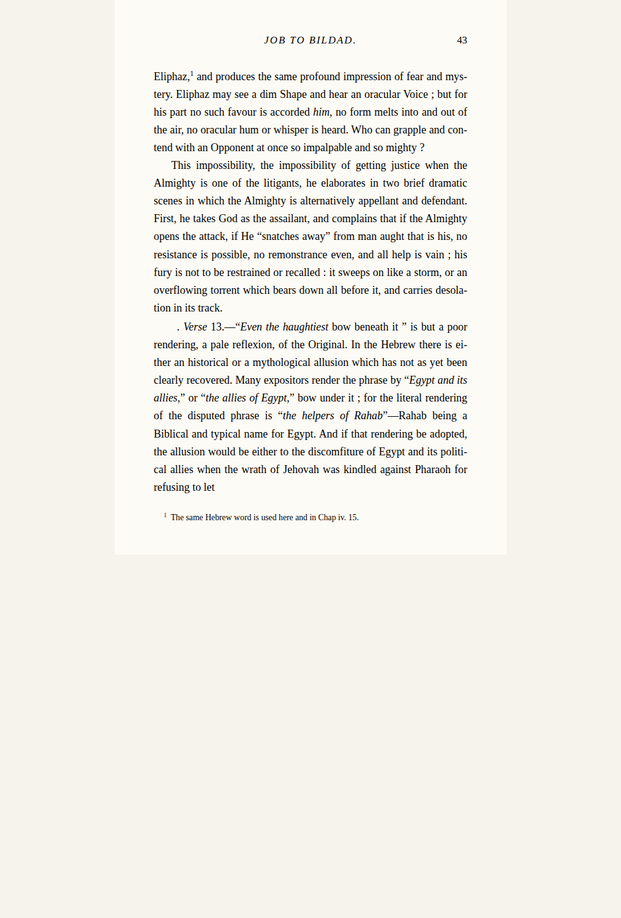JOB TO BILDAD. 43
Eliphaz,1 and produces the same profound impression of fear and mystery. Eliphaz may see a dim Shape and hear an oracular Voice ; but for his part no such favour is accorded him, no form melts into and out of the air, no oracular hum or whisper is heard. Who can grapple and contend with an Opponent at once so impalpable and so mighty ?
This impossibility, the impossibility of getting justice when the Almighty is one of the litigants, he elaborates in two brief dramatic scenes in which the Almighty is alternatively appellant and defendant. First, he takes God as the assailant, and complains that if the Almighty opens the attack, if He “snatches away” from man aught that is his, no resistance is possible, no remonstrance even, and all help is vain ; his fury is not to be restrained or recalled : it sweeps on like a storm, or an overflowing torrent which bears down all before it, and carries desolation in its track.
. Verse 13.—“Even the haughtiest bow beneath it ” is but a poor rendering, a pale reflexion, of the Original. In the Hebrew there is either an historical or a mythological allusion which has not as yet been clearly recovered. Many expositors render the phrase by “Egypt and its allies,” or “the allies of Egypt,” bow under it ; for the literal rendering of the disputed phrase is “the helpers of Rahab”—Rahab being a Biblical and typical name for Egypt. And if that rendering be adopted, the allusion would be either to the discomfiture of Egypt and its political allies when the wrath of Jehovah was kindled against Pharaoh for refusing to let
1 The same Hebrew word is used here and in Chap iv. 15.